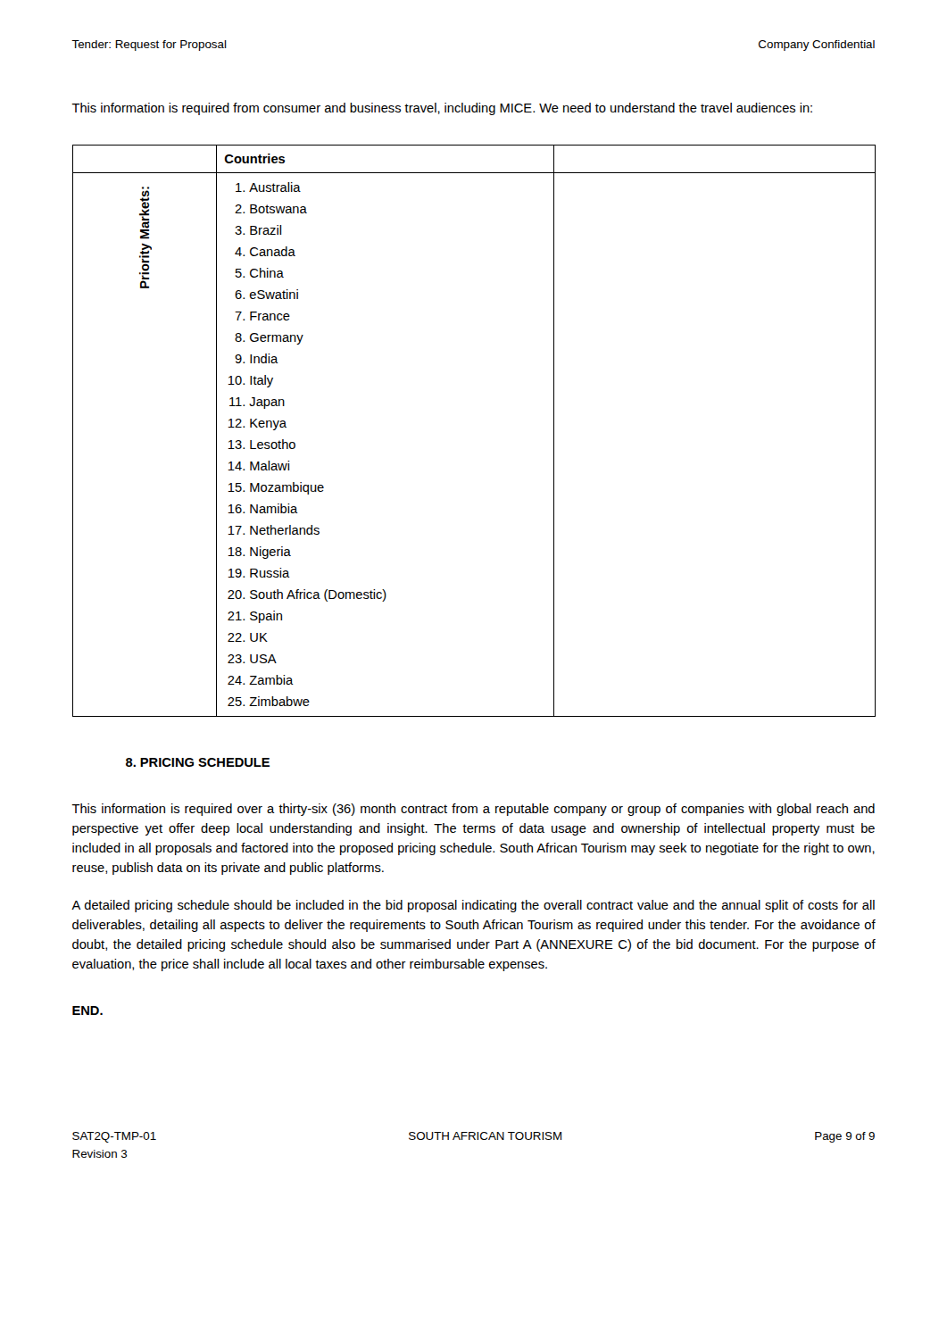Tender: Request for Proposal Company Confidential
This information is required from consumer and business travel, including MICE. We need to understand the travel audiences in:
| | Countries | |
| --- | --- | --- |
| Priority Markets: | Australia Botswana Brazil Canada China eSwatini France Germany India Italy Japan Kenya Lesotho Malawi Mozambique Namibia Netherlands Nigeria Russia South Africa (Domestic) Spain UK USA Zambia Zimbabwe | |
8. PRICING SCHEDULE
This information is required over a thirty-six (36) month contract from a reputable company or group of companies with global reach and perspective yet offer deep local understanding and insight. The terms of data usage and ownership of intellectual property must be included in all proposals and factored into the proposed pricing schedule. South African Tourism may seek to negotiate for the right to own, reuse, publish data on its private and public platforms.
A detailed pricing schedule should be included in the bid proposal indicating the overall contract value and the annual split of costs for all deliverables, detailing all aspects to deliver the requirements to South African Tourism as required under this tender. For the avoidance of doubt, the detailed pricing schedule should also be summarised under Part A (ANNEXURE C) of the bid document. For the purpose of evaluation, the price shall include all local taxes and other reimbursable expenses.
END.
SAT2Q-TMP-01
Revision 3
SOUTH AFRICAN TOURISM
Page 9 of 9